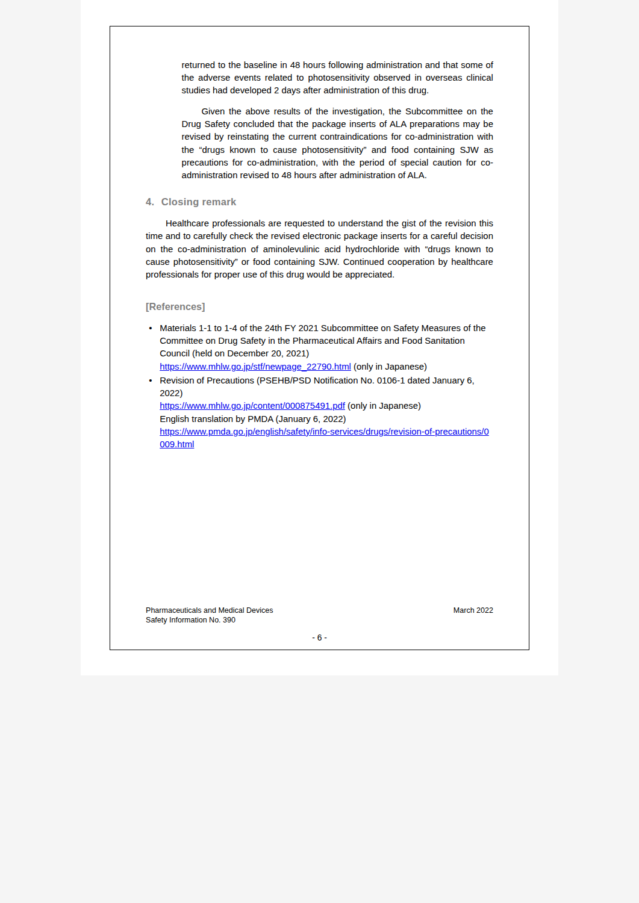returned to the baseline in 48 hours following administration and that some of the adverse events related to photosensitivity observed in overseas clinical studies had developed 2 days after administration of this drug.
Given the above results of the investigation, the Subcommittee on the Drug Safety concluded that the package inserts of ALA preparations may be revised by reinstating the current contraindications for co-administration with the “drugs known to cause photosensitivity” and food containing SJW as precautions for co-administration, with the period of special caution for co-administration revised to 48 hours after administration of ALA.
4. Closing remark
Healthcare professionals are requested to understand the gist of the revision this time and to carefully check the revised electronic package inserts for a careful decision on the co-administration of aminolevulinic acid hydrochloride with “drugs known to cause photosensitivity” or food containing SJW. Continued cooperation by healthcare professionals for proper use of this drug would be appreciated.
[References]
Materials 1-1 to 1-4 of the 24th FY 2021 Subcommittee on Safety Measures of the Committee on Drug Safety in the Pharmaceutical Affairs and Food Sanitation Council (held on December 20, 2021)
https://www.mhlw.go.jp/stf/newpage_22790.html (only in Japanese)
Revision of Precautions (PSEHB/PSD Notification No. 0106-1 dated January 6, 2022)
https://www.mhlw.go.jp/content/000875491.pdf (only in Japanese) English translation by PMDA (January 6, 2022) https://www.pmda.go.jp/english/safety/info-services/drugs/revision-of-precautions/0009.html
Pharmaceuticals and Medical Devices
Safety Information No. 390
March 2022
- 6 -